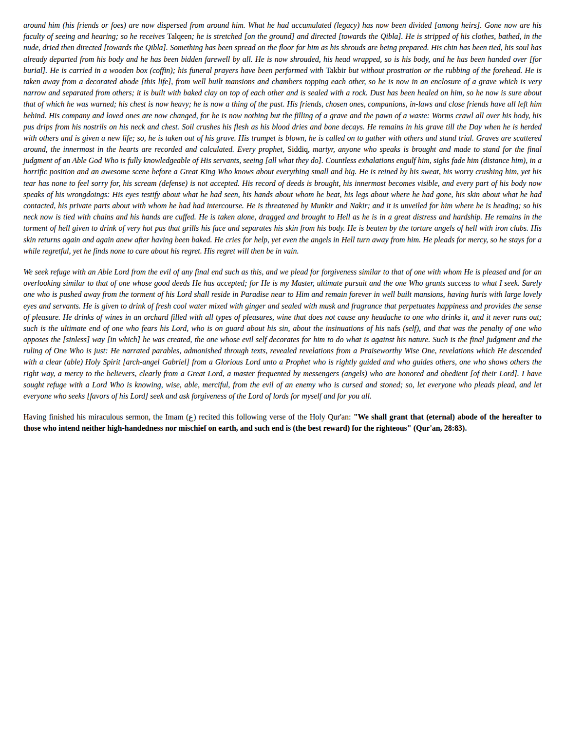around him (his friends or foes) are now dispersed from around him. What he had accumulated (legacy) has now been divided [among heirs]. Gone now are his faculty of seeing and hearing; so he receives Talqeen; he is stretched [on the ground] and directed [towards the Qibla]. He is stripped of his clothes, bathed, in the nude, dried then directed [towards the Qibla]. Something has been spread on the floor for him as his shrouds are being prepared. His chin has been tied, his soul has already departed from his body and he has been bidden farewell by all. He is now shrouded, his head wrapped, so is his body, and he has been handed over [for burial]. He is carried in a wooden box (coffin); his funeral prayers have been performed with Takbir but without prostration or the rubbing of the forehead. He is taken away from a decorated abode [this life], from well built mansions and chambers topping each other, so he is now in an enclosure of a grave which is very narrow and separated from others; it is built with baked clay on top of each other and is sealed with a rock. Dust has been healed on him, so he now is sure about that of which he was warned; his chest is now heavy; he is now a thing of the past. His friends, chosen ones, companions, in-laws and close friends have all left him behind. His company and loved ones are now changed, for he is now nothing but the filling of a grave and the pawn of a waste: Worms crawl all over his body, his pus drips from his nostrils on his neck and chest. Soil crushes his flesh as his blood dries and bone decays. He remains in his grave till the Day when he is herded with others and is given a new life; so, he is taken out of his grave. His trumpet is blown, he is called on to gather with others and stand trial. Graves are scattered around, the innermost in the hearts are recorded and calculated. Every prophet, Siddiq, martyr, anyone who speaks is brought and made to stand for the final judgment of an Able God Who is fully knowledgeable of His servants, seeing [all what they do]. Countless exhalations engulf him, sighs fade him (distance him), in a horrific position and an awesome scene before a Great King Who knows about everything small and big. He is reined by his sweat, his worry crushing him, yet his tear has none to feel sorry for, his scream (defense) is not accepted. His record of deeds is brought, his innermost becomes visible, and every part of his body now speaks of his wrongdoings: His eyes testify about what he had seen, his hands about whom he beat, his legs about where he had gone, his skin about what he had contacted, his private parts about with whom he had had intercourse. He is threatened by Munkir and Nakir; and it is unveiled for him where he is heading; so his neck now is tied with chains and his hands are cuffed. He is taken alone, dragged and brought to Hell as he is in a great distress and hardship. He remains in the torment of hell given to drink of very hot pus that grills his face and separates his skin from his body. He is beaten by the torture angels of hell with iron clubs. His skin returns again and again anew after having been baked. He cries for help, yet even the angels in Hell turn away from him. He pleads for mercy, so he stays for a while regretful, yet he finds none to care about his regret. His regret will then be in vain.
We seek refuge with an Able Lord from the evil of any final end such as this, and we plead for forgiveness similar to that of one with whom He is pleased and for an overlooking similar to that of one whose good deeds He has accepted; for He is my Master, ultimate pursuit and the one Who grants success to what I seek. Surely one who is pushed away from the torment of his Lord shall reside in Paradise near to Him and remain forever in well built mansions, having huris with large lovely eyes and servants. He is given to drink of fresh cool water mixed with ginger and sealed with musk and fragrance that perpetuates happiness and provides the sense of pleasure. He drinks of wines in an orchard filled with all types of pleasures, wine that does not cause any headache to one who drinks it, and it never runs out; such is the ultimate end of one who fears his Lord, who is on guard about his sin, about the insinuations of his nafs (self), and that was the penalty of one who opposes the [sinless] way [in which] he was created, the one whose evil self decorates for him to do what is against his nature. Such is the final judgment and the ruling of One Who is just: He narrated parables, admonished through texts, revealed revelations from a Praiseworthy Wise One, revelations which He descended with a clear (able) Holy Spirit [arch-angel Gabriel] from a Glorious Lord unto a Prophet who is rightly guided and who guides others, one who shows others the right way, a mercy to the believers, clearly from a Great Lord, a master frequented by messengers (angels) who are honored and obedient [of their Lord]. I have sought refuge with a Lord Who is knowing, wise, able, merciful, from the evil of an enemy who is cursed and stoned; so, let everyone who pleads plead, and let everyone who seeks [favors of his Lord] seek and ask forgiveness of the Lord of lords for myself and for you all.
Having finished his miraculous sermon, the Imam (ع) recited this following verse of the Holy Qur'an: "We shall grant that (eternal) abode of the hereafter to those who intend neither high-handedness nor mischief on earth, and such end is (the best reward) for the righteous" (Qur'an, 28:83).